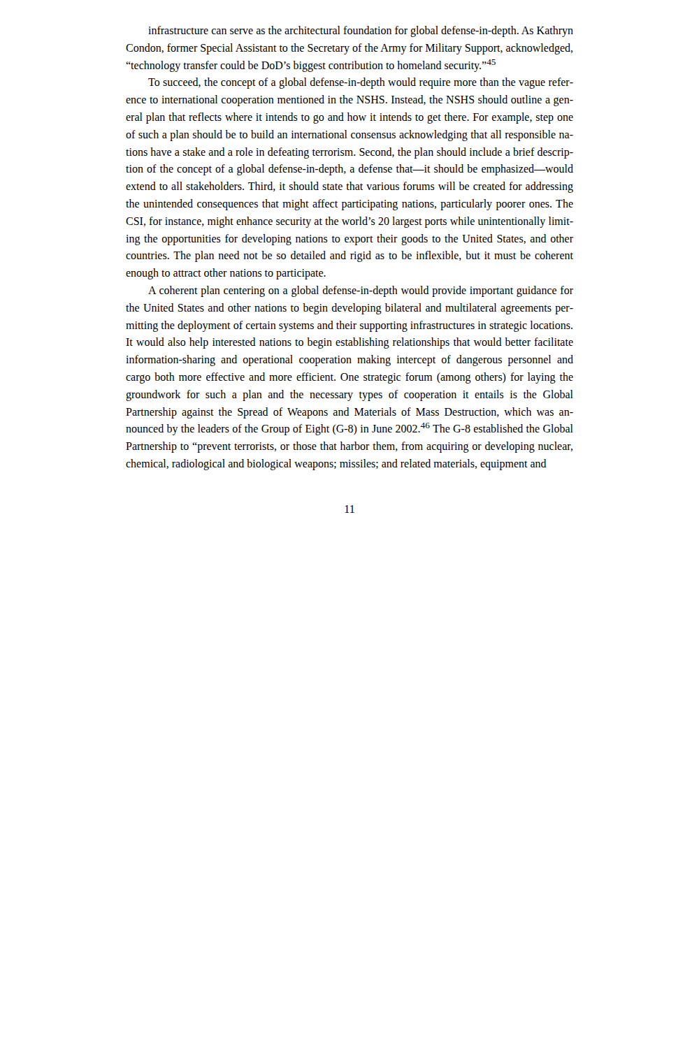infrastructure can serve as the architectural foundation for global defense-in-depth. As Kathryn Condon, former Special Assistant to the Secretary of the Army for Military Support, acknowledged, “technology transfer could be DoD’s biggest contribution to homeland security.”45
To succeed, the concept of a global defense-in-depth would require more than the vague reference to international cooperation mentioned in the NSHS. Instead, the NSHS should outline a general plan that reflects where it intends to go and how it intends to get there. For example, step one of such a plan should be to build an international consensus acknowledging that all responsible nations have a stake and a role in defeating terrorism. Second, the plan should include a brief description of the concept of a global defense-in-depth, a defense that—it should be emphasized—would extend to all stakeholders. Third, it should state that various forums will be created for addressing the unintended consequences that might affect participating nations, particularly poorer ones. The CSI, for instance, might enhance security at the world’s 20 largest ports while unintentionally limiting the opportunities for developing nations to export their goods to the United States, and other countries. The plan need not be so detailed and rigid as to be inflexible, but it must be coherent enough to attract other nations to participate.
A coherent plan centering on a global defense-in-depth would provide important guidance for the United States and other nations to begin developing bilateral and multilateral agreements permitting the deployment of certain systems and their supporting infrastructures in strategic locations. It would also help interested nations to begin establishing relationships that would better facilitate information-sharing and operational cooperation making intercept of dangerous personnel and cargo both more effective and more efficient. One strategic forum (among others) for laying the groundwork for such a plan and the necessary types of cooperation it entails is the Global Partnership against the Spread of Weapons and Materials of Mass Destruction, which was announced by the leaders of the Group of Eight (G-8) in June 2002.46 The G-8 established the Global Partnership to “prevent terrorists, or those that harbor them, from acquiring or developing nuclear, chemical, radiological and biological weapons; missiles; and related materials, equipment and
11